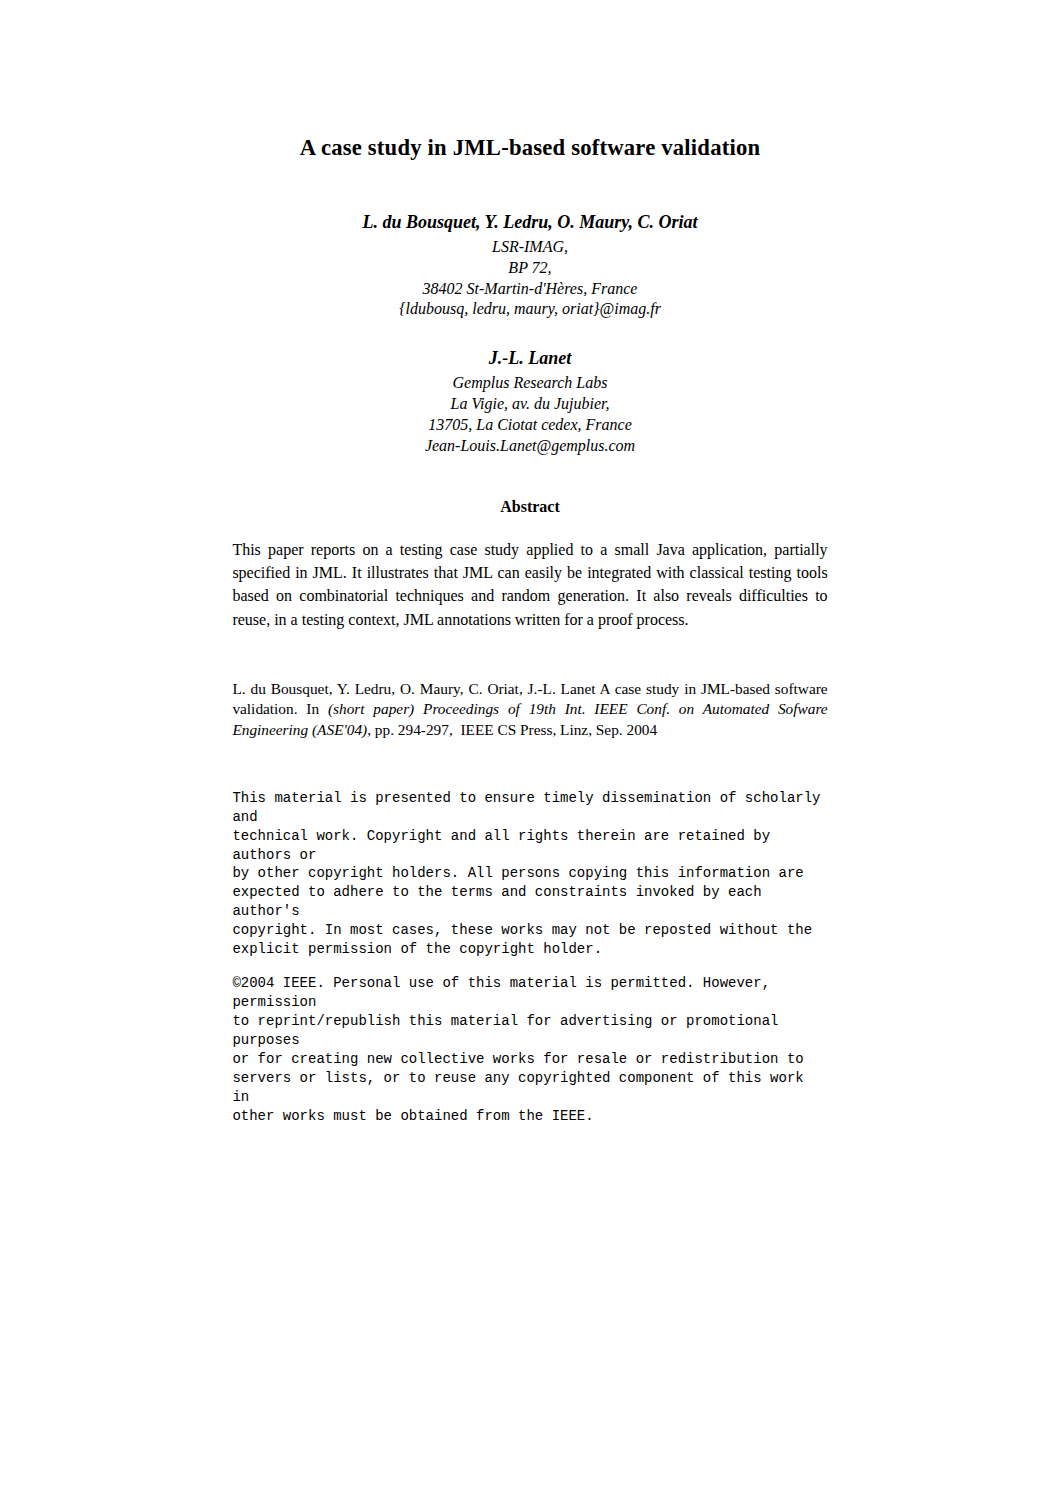A case study in JML-based software validation
L. du Bousquet, Y. Ledru, O. Maury, C. Oriat
LSR-IMAG,
BP 72,
38402 St-Martin-d'Hères, France
{ldubousq, ledru, maury, oriat}@imag.fr
J.-L. Lanet
Gemplus Research Labs
La Vigie, av. du Jujubier,
13705, La Ciotat cedex, France
Jean-Louis.Lanet@gemplus.com
Abstract
This paper reports on a testing case study applied to a small Java application, partially specified in JML. It illustrates that JML can easily be integrated with classical testing tools based on combinatorial techniques and random generation. It also reveals difficulties to reuse, in a testing context, JML annotations written for a proof process.
L. du Bousquet, Y. Ledru, O. Maury, C. Oriat, J.-L. Lanet A case study in JML-based software validation. In (short paper) Proceedings of 19th Int. IEEE Conf. on Automated Sofware Engineering (ASE'04), pp. 294-297, IEEE CS Press, Linz, Sep. 2004
This material is presented to ensure timely dissemination of scholarly and
technical work. Copyright and all rights therein are retained by authors or
by other copyright holders. All persons copying this information are
expected to adhere to the terms and constraints invoked by each author's
copyright. In most cases, these works may not be reposted without the
explicit permission of the copyright holder.
©2004 IEEE. Personal use of this material is permitted. However, permission
to reprint/republish this material for advertising or promotional purposes
or for creating new collective works for resale or redistribution to
servers or lists, or to reuse any copyrighted component of this work in
other works must be obtained from the IEEE.